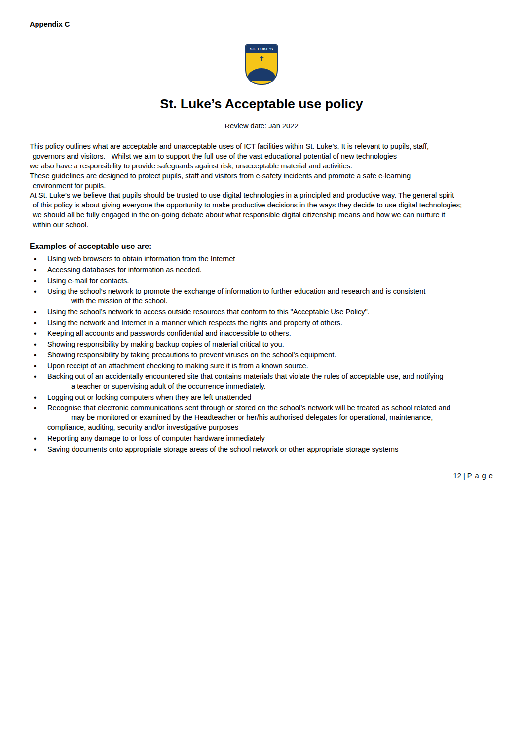Appendix C
ST. LUKE'S
✝
🐦
St. Luke’s Acceptable use policy
Review date: Jan 2022
This policy outlines what are acceptable and unacceptable uses of ICT facilities within St. Luke’s. It is relevant to pupils, staff,
governors and visitors. Whilst we aim to support the full use of the vast educational potential of new technologies
we also have a responsibility to provide safeguards against risk, unacceptable material and activities.
These guidelines are designed to protect pupils, staff and visitors from e-safety incidents and promote a safe e-learning
environment for pupils.
At St. Luke’s we believe that pupils should be trusted to use digital technologies in a principled and productive way. The general spirit
of this policy is about giving everyone the opportunity to make productive decisions in the ways they decide to use digital technologies;
we should all be fully engaged in the on-going debate about what responsible digital citizenship means and how we can nurture it
within our school.
Examples of acceptable use are:
Using web browsers to obtain information from the Internet
Accessing databases for information as needed.
Using e-mail for contacts.
Using the school’s network to promote the exchange of information to further education and research and is consistent
with the mission of the school.
Using the school’s network to access outside resources that conform to this "Acceptable Use Policy".
Using the network and Internet in a manner which respects the rights and property of others.
Keeping all accounts and passwords confidential and inaccessible to others.
Showing responsibility by making backup copies of material critical to you.
Showing responsibility by taking precautions to prevent viruses on the school's equipment.
Upon receipt of an attachment checking to making sure it is from a known source.
Backing out of an accidentally encountered site that contains materials that violate the rules of acceptable use, and notifying
a teacher or supervising adult of the occurrence immediately.
Logging out or locking computers when they are left unattended
Recognise that electronic communications sent through or stored on the school’s network will be treated as school related and
may be monitored or examined by the Headteacher or her/his authorised delegates for operational, maintenance,
compliance, auditing, security and/or investigative purposes
Reporting any damage to or loss of computer hardware immediately
Saving documents onto appropriate storage areas of the school network or other appropriate storage systems
12 | P a g e